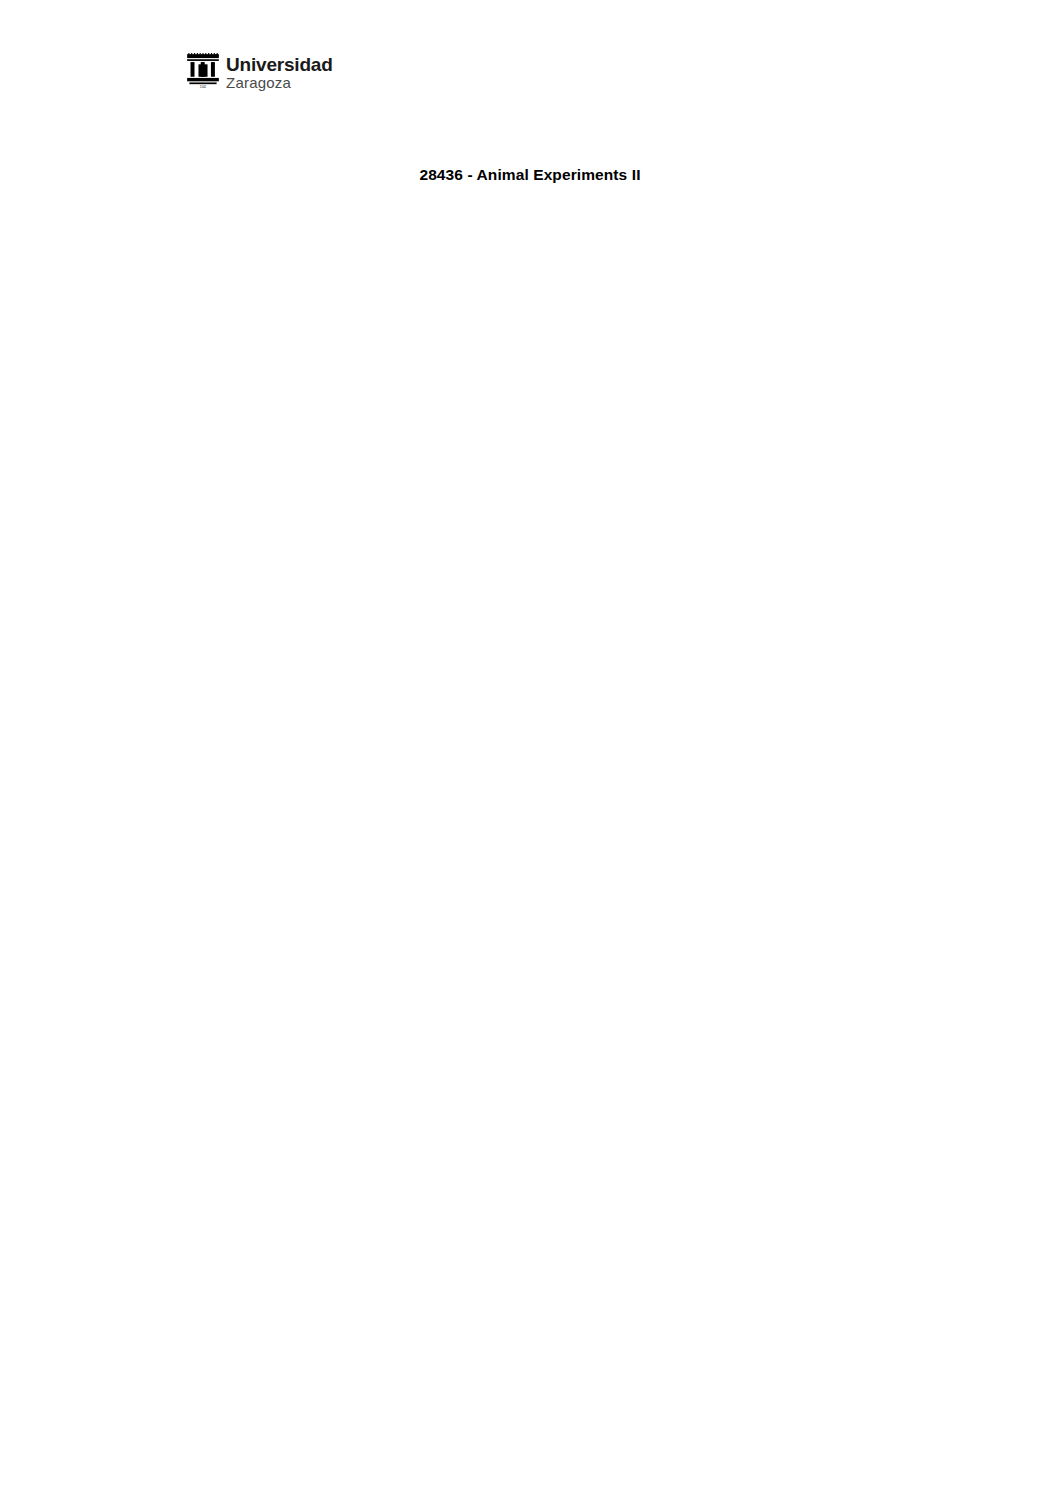1542
Universidad Zaragoza
28436 - Animal Experiments II